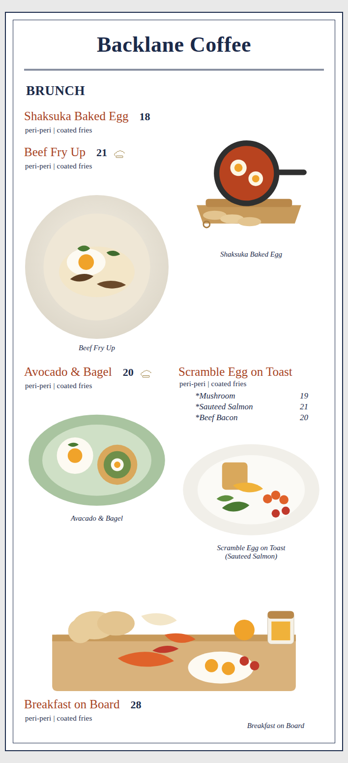Backlane Coffee
BRUNCH
Shaksuka Baked Egg 18
peri-peri | coated fries
Beef Fry Up 21
peri-peri | coated fries
Beef Fry Up
Shaksuka Baked Egg
Avocado & Bagel 20
peri-peri | coated fries
Avacado & Bagel
Scramble Egg on Toast
peri-peri | coated fries
*Mushroom 19
*Sauteed Salmon 21
*Beef Bacon 20
Scramble Egg on Toast
(Sauteed Salmon)
Breakfast on Board 28
peri-peri | coated fries
Breakfast on Board